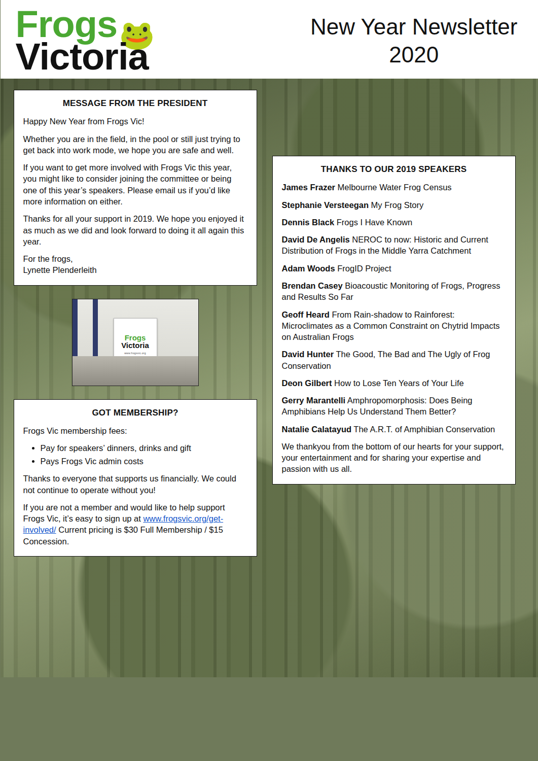Frogs🐸 Victoria
New Year Newsletter
2020
MESSAGE FROM THE PRESIDENT
Happy New Year from Frogs Vic!
Whether you are in the field, in the pool or still just trying to get back into work mode, we hope you are safe and well.
If you want to get more involved with Frogs Vic this year, you might like to consider joining the committee or being one of this year’s speakers. Please email us if you’d like more information on either.
Thanks for all your support in 2019. We hope you enjoyed it as much as we did and look forward to doing it all again this year.
For the frogs, Lynette Plenderleith
Frogs Victoria www.frogsvic.org
Frogs Victoria sign at a meeting venue
GOT MEMBERSHIP?
Frogs Vic membership fees:
Pay for speakers’ dinners, drinks and gift
Pays Frogs Vic admin costs
Thanks to everyone that supports us financially. We could not continue to operate without you!
If you are not a member and would like to help support Frogs Vic, it’s easy to sign up at www.frogsvic.org/get-involved/ Current pricing is $30 Full Membership / $15 Concession.
THANKS TO OUR 2019 SPEAKERS
James Frazer Melbourne Water Frog Census
Stephanie Versteegan My Frog Story
Dennis Black Frogs I Have Known
David De Angelis NEROC to now: Historic and Current Distribution of Frogs in the Middle Yarra Catchment
Adam Woods FrogID Project
Brendan Casey Bioacoustic Monitoring of Frogs, Progress and Results So Far
Geoff Heard From Rain-shadow to Rainforest: Microclimates as a Common Constraint on Chytrid Impacts on Australian Frogs
David Hunter The Good, The Bad and The Ugly of Frog Conservation
Deon Gilbert How to Lose Ten Years of Your Life
Gerry Marantelli Amphropomorphosis: Does Being Amphibians Help Us Understand Them Better?
Natalie Calatayud The A.R.T. of Amphibian Conservation
We thankyou from the bottom of our hearts for your support, your entertainment and for sharing your expertise and passion with us all.